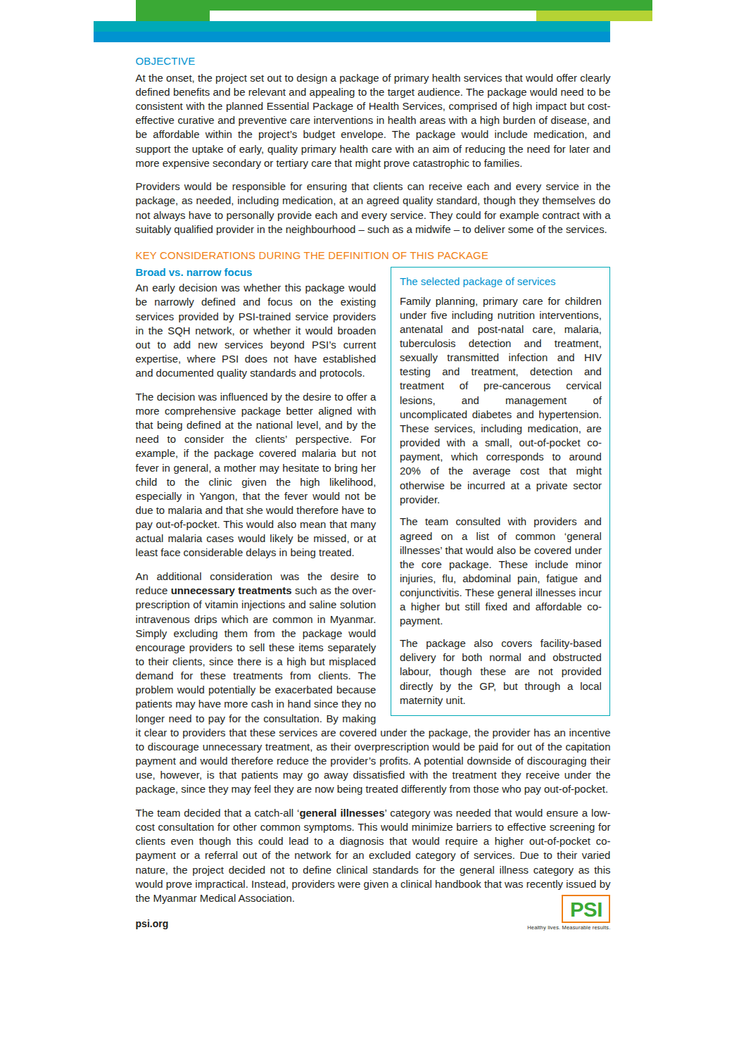OBJECTIVE
At the onset, the project set out to design a package of primary health services that would offer clearly defined benefits and be relevant and appealing to the target audience. The package would need to be consistent with the planned Essential Package of Health Services, comprised of high impact but cost-effective curative and preventive care interventions in health areas with a high burden of disease, and be affordable within the project’s budget envelope. The package would include medication, and support the uptake of early, quality primary health care with an aim of reducing the need for later and more expensive secondary or tertiary care that might prove catastrophic to families.
Providers would be responsible for ensuring that clients can receive each and every service in the package, as needed, including medication, at an agreed quality standard, though they themselves do not always have to personally provide each and every service. They could for example contract with a suitably qualified provider in the neighbourhood – such as a midwife – to deliver some of the services.
KEY CONSIDERATIONS DURING THE DEFINITION OF THIS PACKAGE
The selected package of services
Family planning, primary care for children under five including nutrition interventions, antenatal and post-natal care, malaria, tuberculosis detection and treatment, sexually transmitted infection and HIV testing and treatment, detection and treatment of pre-cancerous cervical lesions, and management of uncomplicated diabetes and hypertension. These services, including medication, are provided with a small, out-of-pocket co-payment, which corresponds to around 20% of the average cost that might otherwise be incurred at a private sector provider.
The team consulted with providers and agreed on a list of common ‘general illnesses’ that would also be covered under the core package. These include minor injuries, flu, abdominal pain, fatigue and conjunctivitis. These general illnesses incur a higher but still fixed and affordable co-payment.
The package also covers facility-based delivery for both normal and obstructed labour, though these are not provided directly by the GP, but through a local maternity unit.
Broad vs. narrow focus
An early decision was whether this package would be narrowly defined and focus on the existing services provided by PSI-trained service providers in the SQH network, or whether it would broaden out to add new services beyond PSI’s current expertise, where PSI does not have established and documented quality standards and protocols.
The decision was influenced by the desire to offer a more comprehensive package better aligned with that being defined at the national level, and by the need to consider the clients’ perspective. For example, if the package covered malaria but not fever in general, a mother may hesitate to bring her child to the clinic given the high likelihood, especially in Yangon, that the fever would not be due to malaria and that she would therefore have to pay out-of-pocket. This would also mean that many actual malaria cases would likely be missed, or at least face considerable delays in being treated.
An additional consideration was the desire to reduce unnecessary treatments such as the over-prescription of vitamin injections and saline solution intravenous drips which are common in Myanmar. Simply excluding them from the package would encourage providers to sell these items separately to their clients, since there is a high but misplaced demand for these treatments from clients. The problem would potentially be exacerbated because patients may have more cash in hand since they no longer need to pay for the consultation. By making it clear to providers that these services are covered under the package, the provider has an incentive to discourage unnecessary treatment, as their overprescription would be paid for out of the capitation payment and would therefore reduce the provider’s profits. A potential downside of discouraging their use, however, is that patients may go away dissatisfied with the treatment they receive under the package, since they may feel they are now being treated differently from those who pay out-of-pocket.
The team decided that a catch-all ‘general illnesses’ category was needed that would ensure a low-cost consultation for other common symptoms. This would minimize barriers to effective screening for clients even though this could lead to a diagnosis that would require a higher out-of-pocket co-payment or a referral out of the network for an excluded category of services. Due to their varied nature, the project decided not to define clinical standards for the general illness category as this would prove impractical. Instead, providers were given a clinical handbook that was recently issued by the Myanmar Medical Association.
psi.org
PSI
Healthy lives. Measurable results.